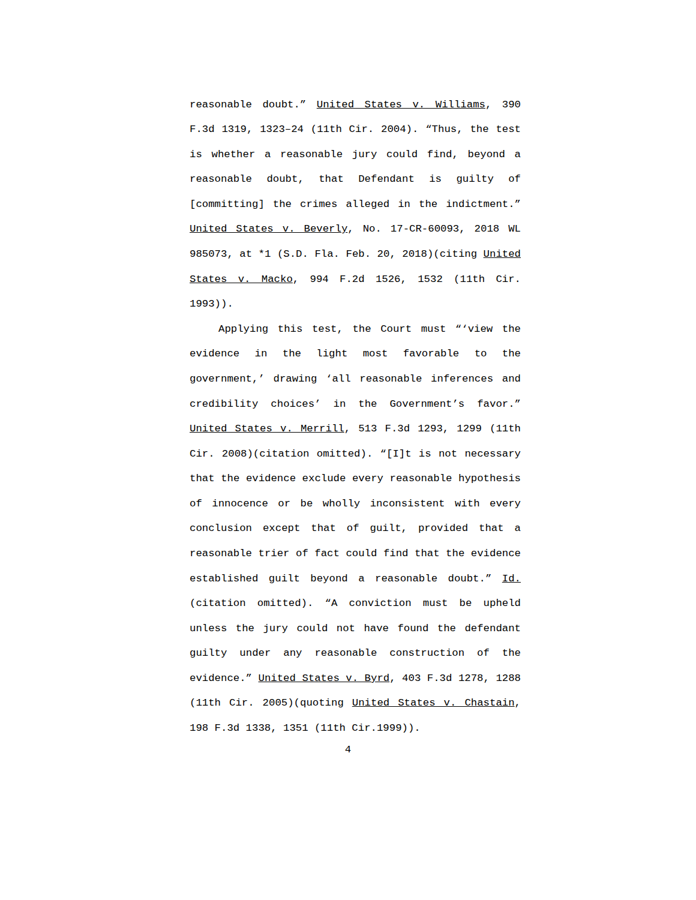reasonable doubt.” United States v. Williams, 390 F.3d 1319, 1323–24 (11th Cir. 2004). “Thus, the test is whether a reasonable jury could find, beyond a reasonable doubt, that Defendant is guilty of [committing] the crimes alleged in the indictment.” United States v. Beverly, No. 17-CR-60093, 2018 WL 985073, at *1 (S.D. Fla. Feb. 20, 2018)(citing United States v. Macko, 994 F.2d 1526, 1532 (11th Cir. 1993)).
Applying this test, the Court must “‘view the evidence in the light most favorable to the government,’ drawing ‘all reasonable inferences and credibility choices’ in the Government’s favor.” United States v. Merrill, 513 F.3d 1293, 1299 (11th Cir. 2008)(citation omitted). “[I]t is not necessary that the evidence exclude every reasonable hypothesis of innocence or be wholly inconsistent with every conclusion except that of guilt, provided that a reasonable trier of fact could find that the evidence established guilt beyond a reasonable doubt.” Id. (citation omitted). “A conviction must be upheld unless the jury could not have found the defendant guilty under any reasonable construction of the evidence.” United States v. Byrd, 403 F.3d 1278, 1288 (11th Cir. 2005)(quoting United States v. Chastain, 198 F.3d 1338, 1351 (11th Cir.1999)).
4